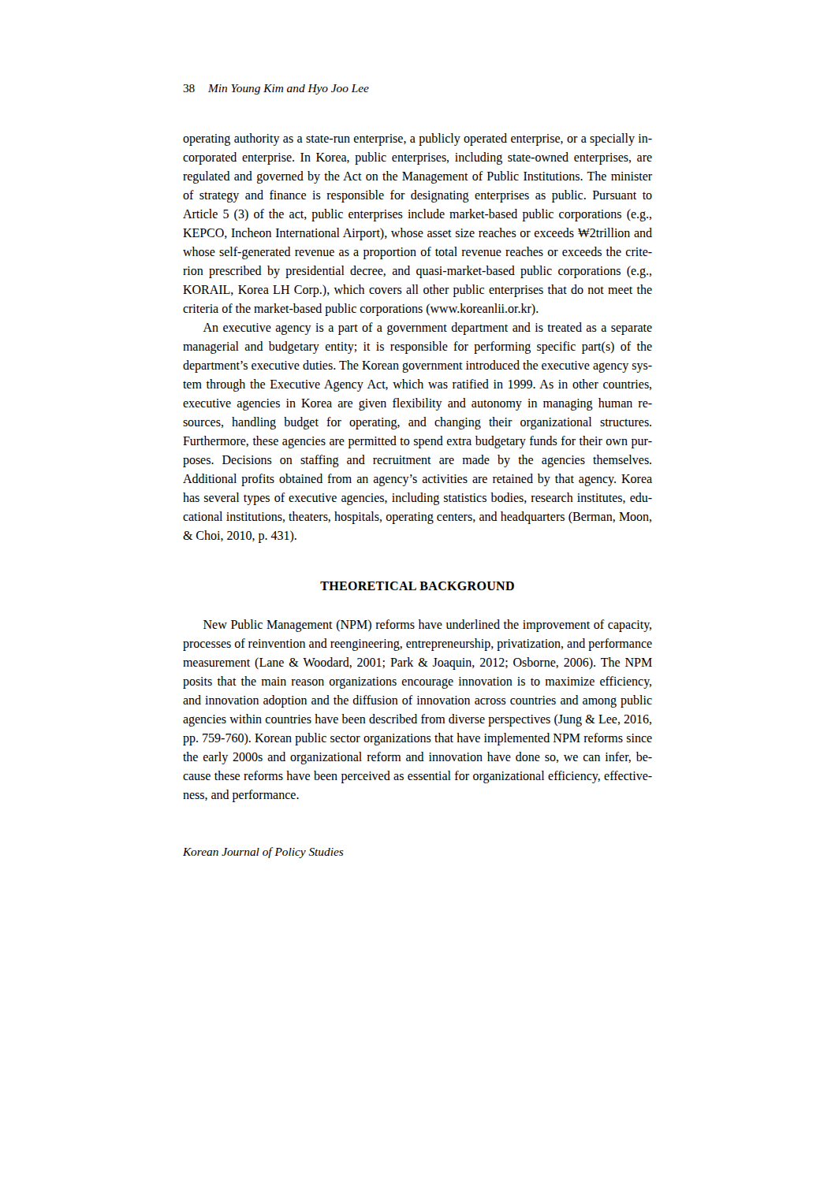38 Min Young Kim and Hyo Joo Lee
operating authority as a state-run enterprise, a publicly operated enterprise, or a specially incorporated enterprise. In Korea, public enterprises, including state-owned enterprises, are regulated and governed by the Act on the Management of Public Institutions. The minister of strategy and finance is responsible for designating enterprises as public. Pursuant to Article 5 (3) of the act, public enterprises include market-based public corporations (e.g., KEPCO, Incheon International Airport), whose asset size reaches or exceeds ₩2trillion and whose self-generated revenue as a proportion of total revenue reaches or exceeds the criterion prescribed by presidential decree, and quasi-market-based public corporations (e.g., KORAIL, Korea LH Corp.), which covers all other public enterprises that do not meet the criteria of the market-based public corporations (www.koreanlii.or.kr).
An executive agency is a part of a government department and is treated as a separate managerial and budgetary entity; it is responsible for performing specific part(s) of the department’s executive duties. The Korean government introduced the executive agency system through the Executive Agency Act, which was ratified in 1999. As in other countries, executive agencies in Korea are given flexibility and autonomy in managing human resources, handling budget for operating, and changing their organizational structures. Furthermore, these agencies are permitted to spend extra budgetary funds for their own purposes. Decisions on staffing and recruitment are made by the agencies themselves. Additional profits obtained from an agency’s activities are retained by that agency. Korea has several types of executive agencies, including statistics bodies, research institutes, educational institutions, theaters, hospitals, operating centers, and headquarters (Berman, Moon, & Choi, 2010, p. 431).
THEORETICAL BACKGROUND
New Public Management (NPM) reforms have underlined the improvement of capacity, processes of reinvention and reengineering, entrepreneurship, privatization, and performance measurement (Lane & Woodard, 2001; Park & Joaquin, 2012; Osborne, 2006). The NPM posits that the main reason organizations encourage innovation is to maximize efficiency, and innovation adoption and the diffusion of innovation across countries and among public agencies within countries have been described from diverse perspectives (Jung & Lee, 2016, pp. 759-760). Korean public sector organizations that have implemented NPM reforms since the early 2000s and organizational reform and innovation have done so, we can infer, because these reforms have been perceived as essential for organizational efficiency, effectiveness, and performance.
Korean Journal of Policy Studies